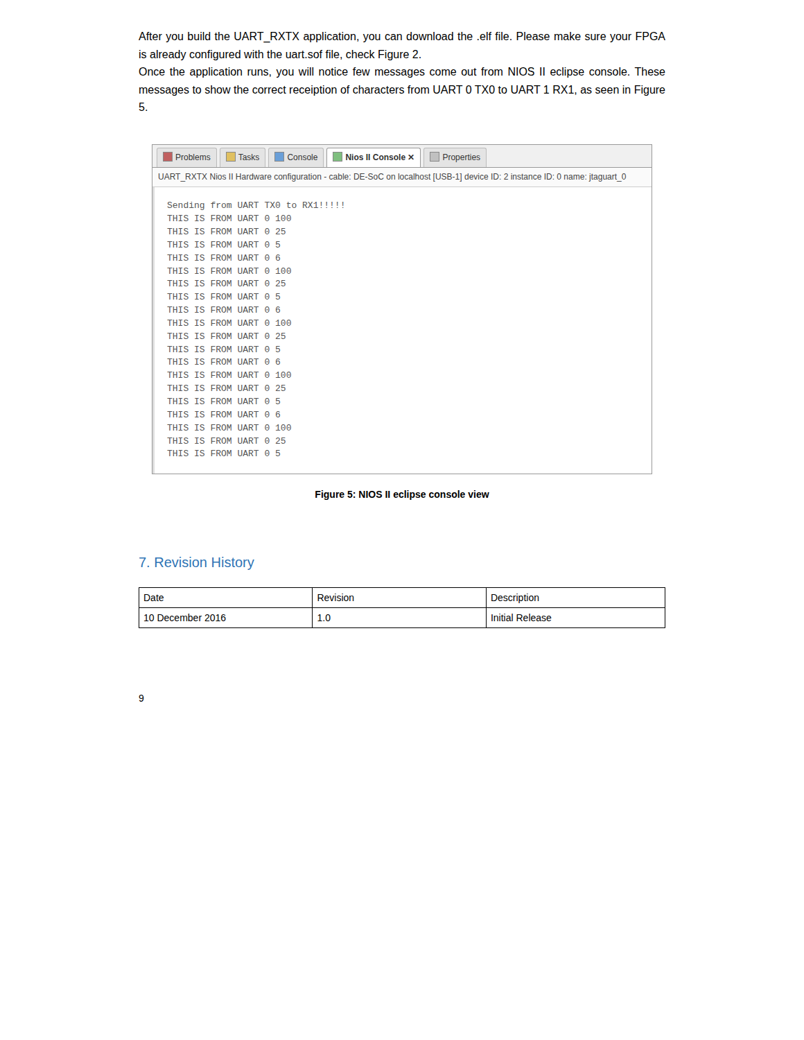After you build the UART_RXTX application, you can download the .elf file. Please make sure your FPGA is already configured with the uart.sof file, check Figure 2.
Once the application runs, you will notice few messages come out from NIOS II eclipse console. These messages to show the correct receiption of characters from UART 0 TX0 to UART 1 RX1, as seen in Figure 5.
Problems
Tasks
Console
Nios II Console ✕
Properties
UART_RXTX Nios II Hardware configuration - cable: DE-SoC on localhost [USB-1] device ID: 2 instance ID: 0 name: jtaguart_0
Sending from UART TX0 to RX1!!!!!
THIS IS FROM UART 0 100
THIS IS FROM UART 0 25
THIS IS FROM UART 0 5
THIS IS FROM UART 0 6
THIS IS FROM UART 0 100
THIS IS FROM UART 0 25
THIS IS FROM UART 0 5
THIS IS FROM UART 0 6
THIS IS FROM UART 0 100
THIS IS FROM UART 0 25
THIS IS FROM UART 0 5
THIS IS FROM UART 0 6
THIS IS FROM UART 0 100
THIS IS FROM UART 0 25
THIS IS FROM UART 0 5
THIS IS FROM UART 0 6
THIS IS FROM UART 0 100
THIS IS FROM UART 0 25
THIS IS FROM UART 0 5
Figure 5: NIOS II eclipse console view
7. Revision History
| Date | Revision | Description |
| 10 December 2016 | 1.0 | Initial Release |
9